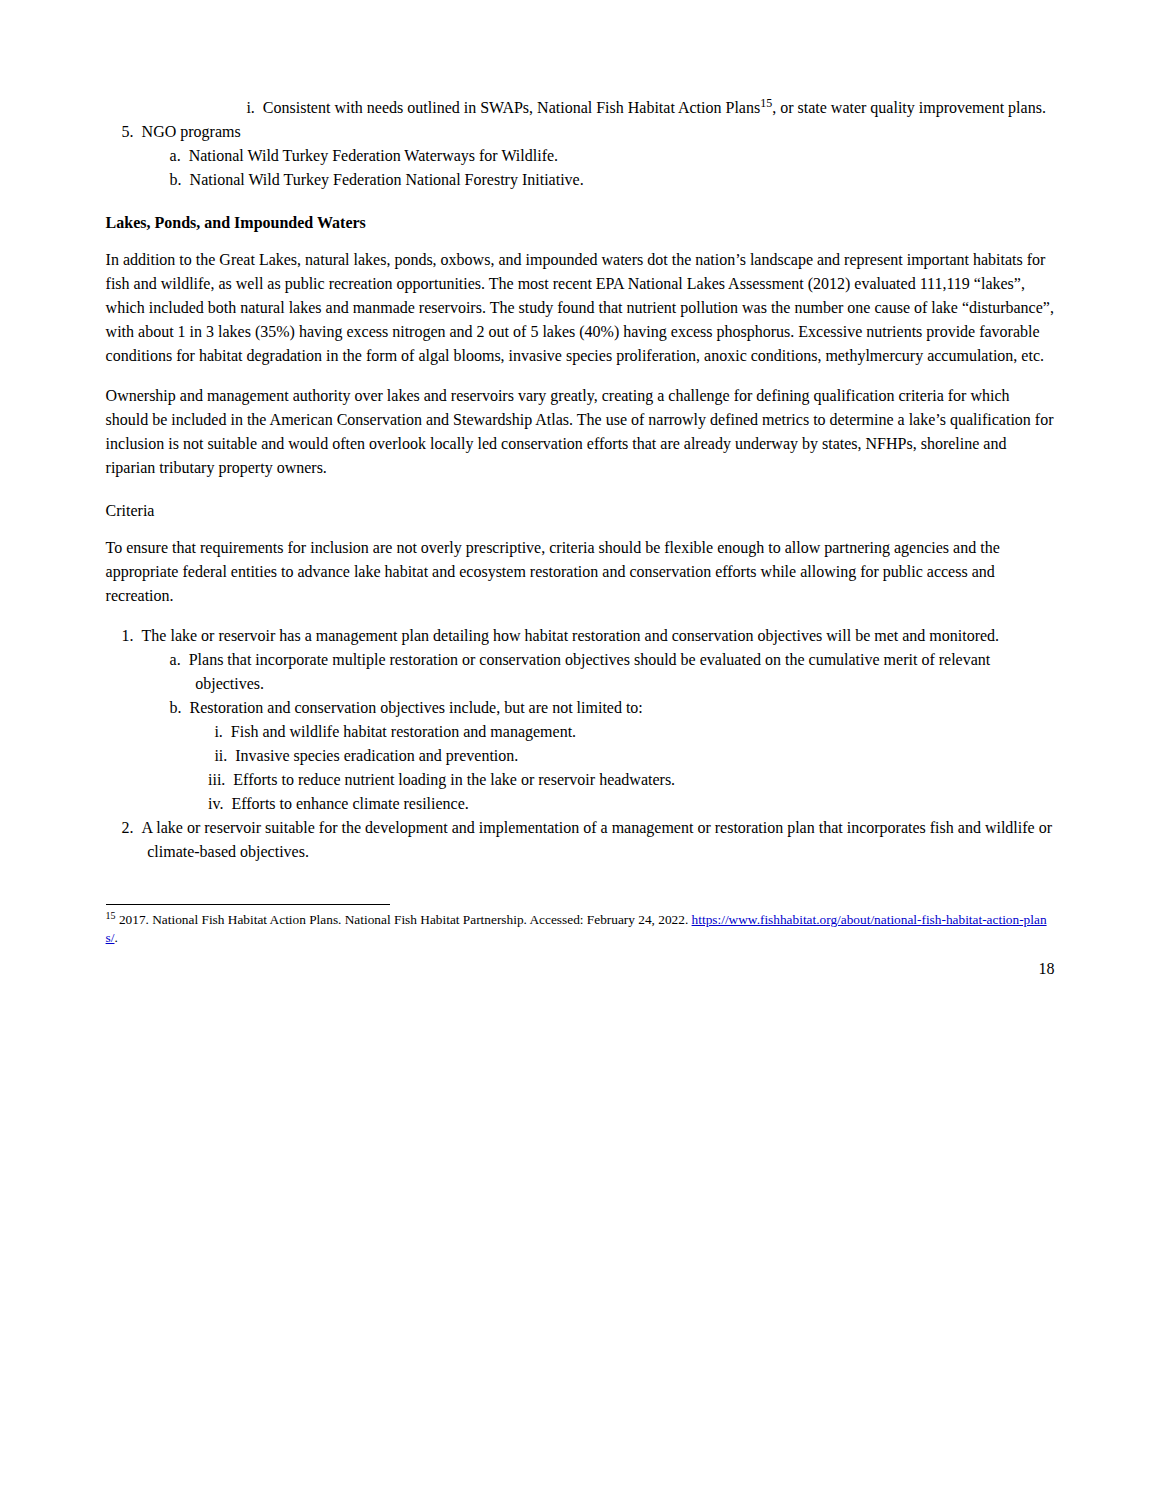i. Consistent with needs outlined in SWAPs, National Fish Habitat Action Plans15, or state water quality improvement plans.
5. NGO programs
a. National Wild Turkey Federation Waterways for Wildlife.
b. National Wild Turkey Federation National Forestry Initiative.
Lakes, Ponds, and Impounded Waters
In addition to the Great Lakes, natural lakes, ponds, oxbows, and impounded waters dot the nation’s landscape and represent important habitats for fish and wildlife, as well as public recreation opportunities. The most recent EPA National Lakes Assessment (2012) evaluated 111,119 “lakes”, which included both natural lakes and manmade reservoirs. The study found that nutrient pollution was the number one cause of lake “disturbance”, with about 1 in 3 lakes (35%) having excess nitrogen and 2 out of 5 lakes (40%) having excess phosphorus. Excessive nutrients provide favorable conditions for habitat degradation in the form of algal blooms, invasive species proliferation, anoxic conditions, methylmercury accumulation, etc.
Ownership and management authority over lakes and reservoirs vary greatly, creating a challenge for defining qualification criteria for which should be included in the American Conservation and Stewardship Atlas. The use of narrowly defined metrics to determine a lake’s qualification for inclusion is not suitable and would often overlook locally led conservation efforts that are already underway by states, NFHPs, shoreline and riparian tributary property owners.
Criteria
To ensure that requirements for inclusion are not overly prescriptive, criteria should be flexible enough to allow partnering agencies and the appropriate federal entities to advance lake habitat and ecosystem restoration and conservation efforts while allowing for public access and recreation.
1. The lake or reservoir has a management plan detailing how habitat restoration and conservation objectives will be met and monitored.
a. Plans that incorporate multiple restoration or conservation objectives should be evaluated on the cumulative merit of relevant objectives.
b. Restoration and conservation objectives include, but are not limited to:
i. Fish and wildlife habitat restoration and management.
ii. Invasive species eradication and prevention.
iii. Efforts to reduce nutrient loading in the lake or reservoir headwaters.
iv. Efforts to enhance climate resilience.
2. A lake or reservoir suitable for the development and implementation of a management or restoration plan that incorporates fish and wildlife or climate-based objectives.
15 2017. National Fish Habitat Action Plans. National Fish Habitat Partnership. Accessed: February 24, 2022. https://www.fishhabitat.org/about/national-fish-habitat-action-plans/.
18